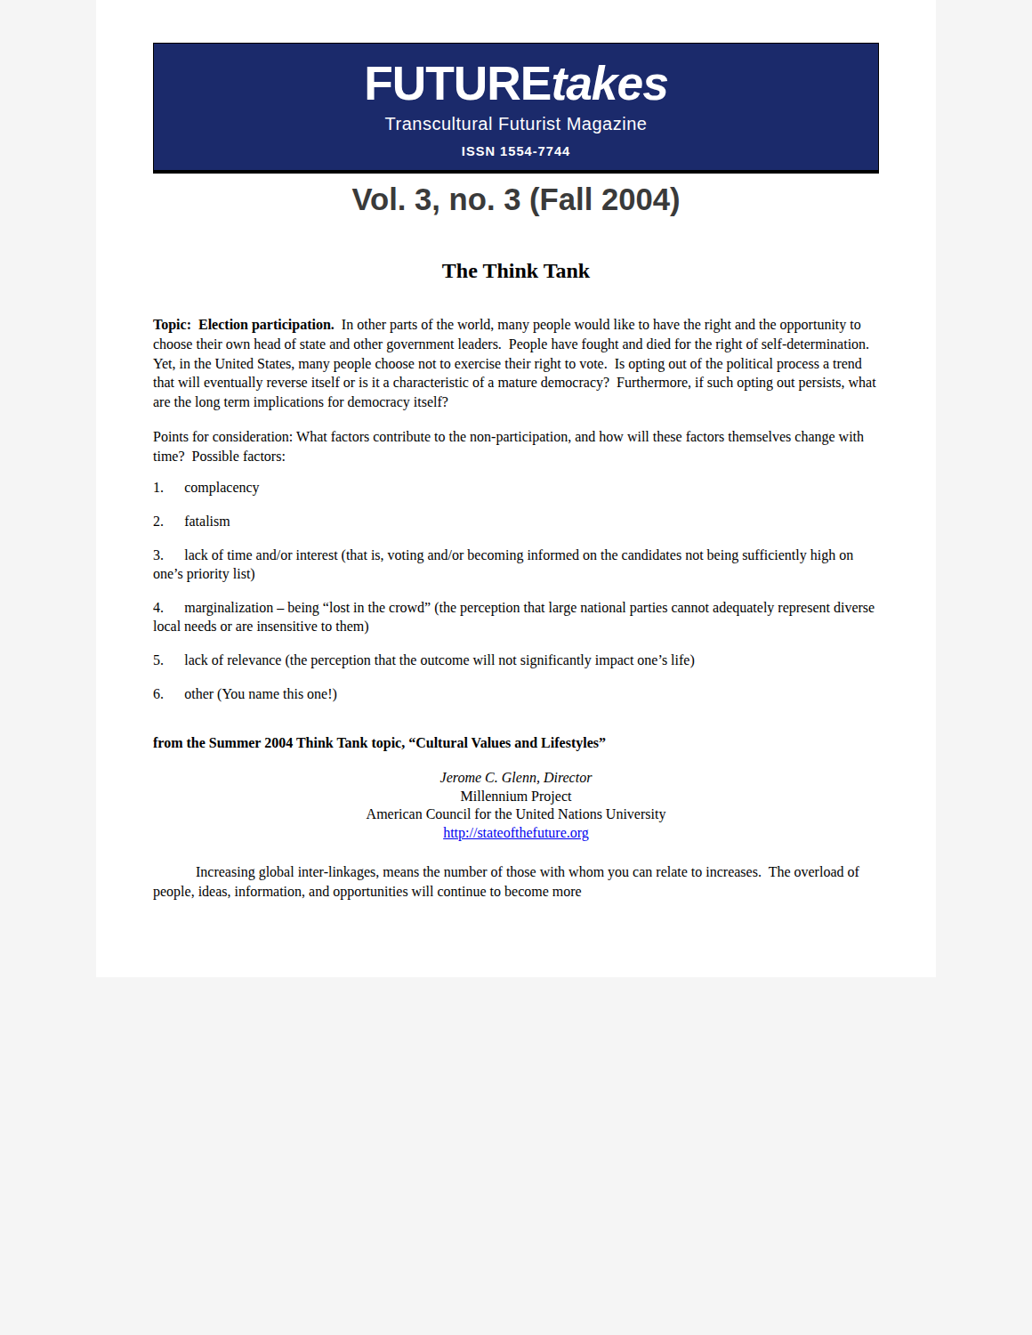FUTUREtakes
Transcultural Futurist Magazine
ISSN 1554-7744
Vol. 3, no. 3 (Fall 2004)
The Think Tank
Topic: Election participation. In other parts of the world, many people would like to have the right and the opportunity to choose their own head of state and other government leaders. People have fought and died for the right of self-determination. Yet, in the United States, many people choose not to exercise their right to vote. Is opting out of the political process a trend that will eventually reverse itself or is it a characteristic of a mature democracy? Furthermore, if such opting out persists, what are the long term implications for democracy itself?
Points for consideration: What factors contribute to the non-participation, and how will these factors themselves change with time? Possible factors:
1. complacency
2. fatalism
3. lack of time and/or interest (that is, voting and/or becoming informed on the candidates not being sufficiently high on one’s priority list)
4. marginalization – being “lost in the crowd” (the perception that large national parties cannot adequately represent diverse local needs or are insensitive to them)
5. lack of relevance (the perception that the outcome will not significantly impact one’s life)
6. other (You name this one!)
from the Summer 2004 Think Tank topic, “Cultural Values and Lifestyles”
Jerome C. Glenn, Director
Millennium Project
American Council for the United Nations University
http://stateofthefuture.org
Increasing global inter-linkages, means the number of those with whom you can relate to increases. The overload of people, ideas, information, and opportunities will continue to become more